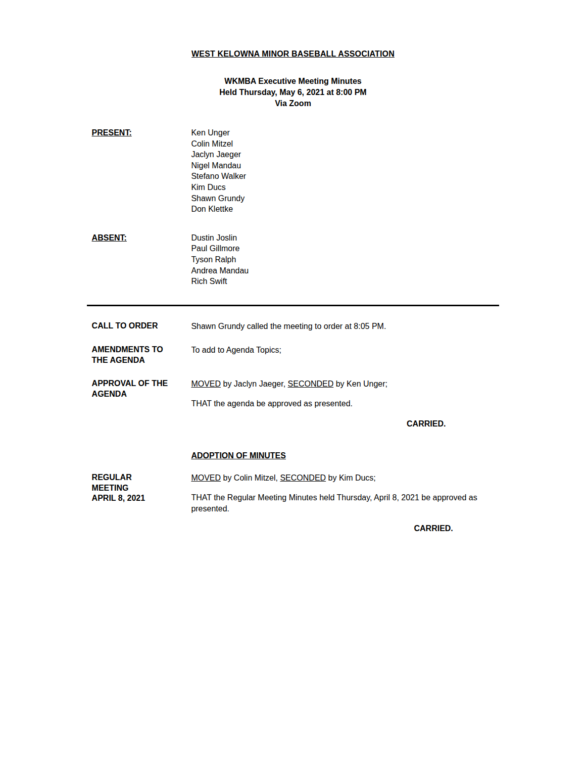WEST KELOWNA MINOR BASEBALL ASSOCIATION
WKMBA Executive Meeting Minutes
Held Thursday, May 6, 2021 at 8:00 PM
Via Zoom
PRESENT:
Ken Unger
Colin Mitzel
Jaclyn Jaeger
Nigel Mandau
Stefano Walker
Kim Ducs
Shawn Grundy
Don Klettke
ABSENT:
Dustin Joslin
Paul Gillmore
Tyson Ralph
Andrea Mandau
Rich Swift
Call to Order
Shawn Grundy called the meeting to order at 8:05 PM.
Amendments to
the Agenda
To add to Agenda Topics;
Approval of the
Agenda
MOVED by Jaclyn Jaeger, SECONDED by Ken Unger;
THAT the agenda be approved as presented.
CARRIED.
ADOPTION OF MINUTES
Regular
Meeting
April 8, 2021
MOVED by Colin Mitzel, SECONDED by Kim Ducs;
THAT the Regular Meeting Minutes held Thursday, April 8, 2021 be approved as presented.
CARRIED.